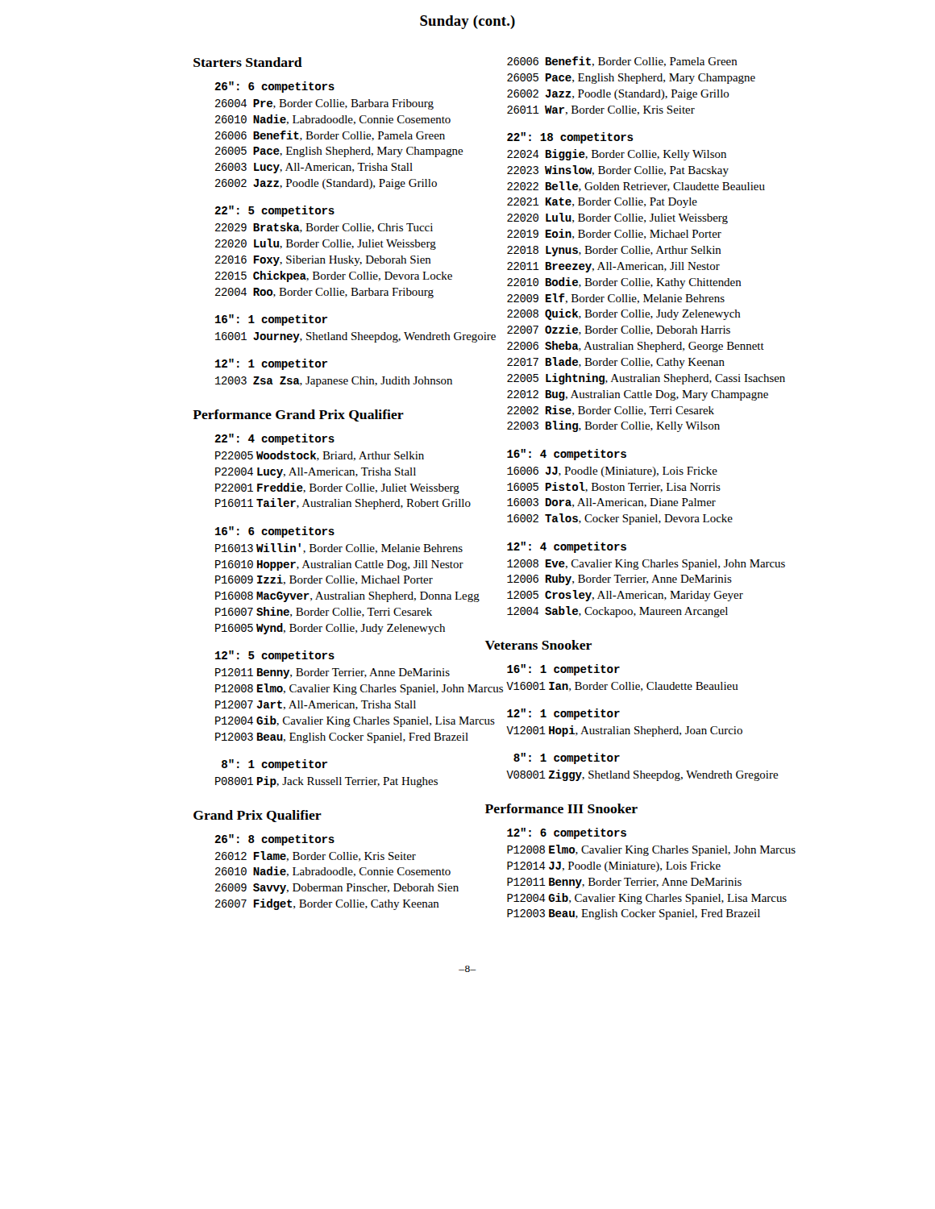Sunday (cont.)
Starters Standard
26": 6 competitors
26004 Pre, Border Collie, Barbara Fribourg
26010 Nadie, Labradoodle, Connie Cosemento
26006 Benefit, Border Collie, Pamela Green
26005 Pace, English Shepherd, Mary Champagne
26003 Lucy, All-American, Trisha Stall
26002 Jazz, Poodle (Standard), Paige Grillo
22": 5 competitors
22029 Bratska, Border Collie, Chris Tucci
22020 Lulu, Border Collie, Juliet Weissberg
22016 Foxy, Siberian Husky, Deborah Sien
22015 Chickpea, Border Collie, Devora Locke
22004 Roo, Border Collie, Barbara Fribourg
16": 1 competitor
16001 Journey, Shetland Sheepdog, Wendreth Gregoire
12": 1 competitor
12003 Zsa Zsa, Japanese Chin, Judith Johnson
Performance Grand Prix Qualifier
22": 4 competitors
P22005 Woodstock, Briard, Arthur Selkin
P22004 Lucy, All-American, Trisha Stall
P22001 Freddie, Border Collie, Juliet Weissberg
P16011 Tailer, Australian Shepherd, Robert Grillo
16": 6 competitors
P16013 Willin', Border Collie, Melanie Behrens
P16010 Hopper, Australian Cattle Dog, Jill Nestor
P16009 Izzi, Border Collie, Michael Porter
P16008 MacGyver, Australian Shepherd, Donna Legg
P16007 Shine, Border Collie, Terri Cesarek
P16005 Wynd, Border Collie, Judy Zelenewych
12": 5 competitors
P12011 Benny, Border Terrier, Anne DeMarinis
P12008 Elmo, Cavalier King Charles Spaniel, John Marcus
P12007 Jart, All-American, Trisha Stall
P12004 Gib, Cavalier King Charles Spaniel, Lisa Marcus
P12003 Beau, English Cocker Spaniel, Fred Brazeil
8": 1 competitor
P08001 Pip, Jack Russell Terrier, Pat Hughes
Grand Prix Qualifier
26": 8 competitors
26012 Flame, Border Collie, Kris Seiter
26010 Nadie, Labradoodle, Connie Cosemento
26009 Savvy, Doberman Pinscher, Deborah Sien
26007 Fidget, Border Collie, Cathy Keenan
26006 Benefit, Border Collie, Pamela Green
26005 Pace, English Shepherd, Mary Champagne
26002 Jazz, Poodle (Standard), Paige Grillo
26011 War, Border Collie, Kris Seiter
22": 18 competitors
22024 Biggie, Border Collie, Kelly Wilson
22023 Winslow, Border Collie, Pat Bacskay
22022 Belle, Golden Retriever, Claudette Beaulieu
22021 Kate, Border Collie, Pat Doyle
22020 Lulu, Border Collie, Juliet Weissberg
22019 Eoin, Border Collie, Michael Porter
22018 Lynus, Border Collie, Arthur Selkin
22011 Breezey, All-American, Jill Nestor
22010 Bodie, Border Collie, Kathy Chittenden
22009 Elf, Border Collie, Melanie Behrens
22008 Quick, Border Collie, Judy Zelenewych
22007 Ozzie, Border Collie, Deborah Harris
22006 Sheba, Australian Shepherd, George Bennett
22017 Blade, Border Collie, Cathy Keenan
22005 Lightning, Australian Shepherd, Cassi Isachsen
22012 Bug, Australian Cattle Dog, Mary Champagne
22002 Rise, Border Collie, Terri Cesarek
22003 Bling, Border Collie, Kelly Wilson
16": 4 competitors
16006 JJ, Poodle (Miniature), Lois Fricke
16005 Pistol, Boston Terrier, Lisa Norris
16003 Dora, All-American, Diane Palmer
16002 Talos, Cocker Spaniel, Devora Locke
12": 4 competitors
12008 Eve, Cavalier King Charles Spaniel, John Marcus
12006 Ruby, Border Terrier, Anne DeMarinis
12005 Crosley, All-American, Mariday Geyer
12004 Sable, Cockapoo, Maureen Arcangel
Veterans Snooker
16": 1 competitor
V16001 Ian, Border Collie, Claudette Beaulieu
12": 1 competitor
V12001 Hopi, Australian Shepherd, Joan Curcio
8": 1 competitor
V08001 Ziggy, Shetland Sheepdog, Wendreth Gregoire
Performance III Snooker
12": 6 competitors
P12008 Elmo, Cavalier King Charles Spaniel, John Marcus
P12014 JJ, Poodle (Miniature), Lois Fricke
P12011 Benny, Border Terrier, Anne DeMarinis
P12004 Gib, Cavalier King Charles Spaniel, Lisa Marcus
P12003 Beau, English Cocker Spaniel, Fred Brazeil
–8–